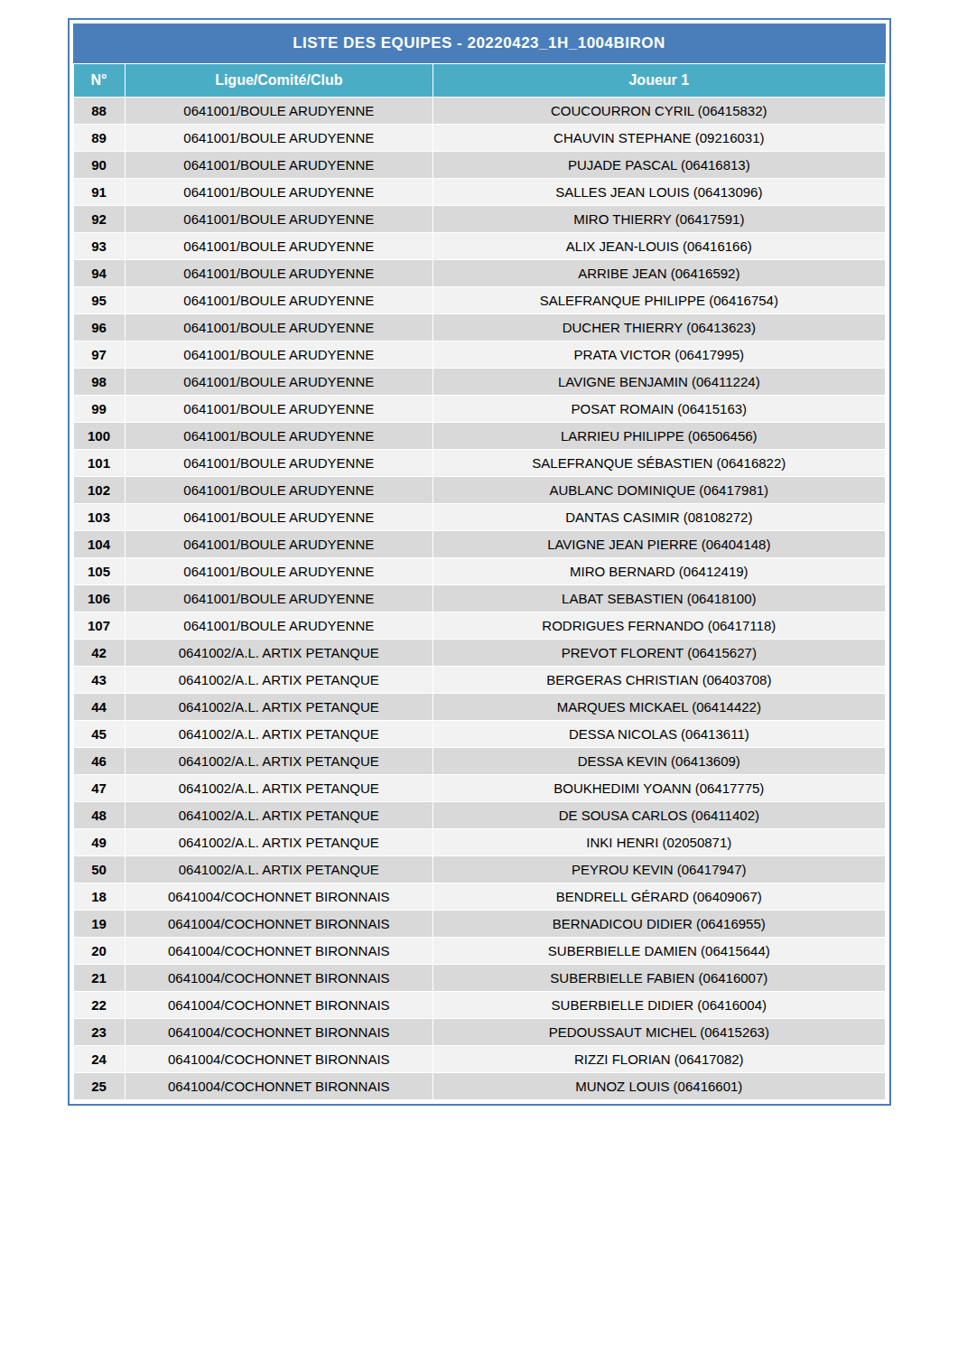LISTE DES EQUIPES - 20220423_1H_1004BIRON
| N° | Ligue/Comité/Club | Joueur 1 |
| --- | --- | --- |
| 88 | 0641001/BOULE ARUDYENNE | COUCOURRON CYRIL (06415832) |
| 89 | 0641001/BOULE ARUDYENNE | CHAUVIN STEPHANE (09216031) |
| 90 | 0641001/BOULE ARUDYENNE | PUJADE PASCAL (06416813) |
| 91 | 0641001/BOULE ARUDYENNE | SALLES JEAN LOUIS (06413096) |
| 92 | 0641001/BOULE ARUDYENNE | MIRO THIERRY (06417591) |
| 93 | 0641001/BOULE ARUDYENNE | ALIX JEAN-LOUIS (06416166) |
| 94 | 0641001/BOULE ARUDYENNE | ARRIBE JEAN (06416592) |
| 95 | 0641001/BOULE ARUDYENNE | SALEFRANQUE PHILIPPE (06416754) |
| 96 | 0641001/BOULE ARUDYENNE | DUCHER THIERRY (06413623) |
| 97 | 0641001/BOULE ARUDYENNE | PRATA VICTOR (06417995) |
| 98 | 0641001/BOULE ARUDYENNE | LAVIGNE BENJAMIN (06411224) |
| 99 | 0641001/BOULE ARUDYENNE | POSAT ROMAIN (06415163) |
| 100 | 0641001/BOULE ARUDYENNE | LARRIEU PHILIPPE (06506456) |
| 101 | 0641001/BOULE ARUDYENNE | SALEFRANQUE SÉBASTIEN (06416822) |
| 102 | 0641001/BOULE ARUDYENNE | AUBLANC DOMINIQUE (06417981) |
| 103 | 0641001/BOULE ARUDYENNE | DANTAS CASIMIR (08108272) |
| 104 | 0641001/BOULE ARUDYENNE | LAVIGNE JEAN PIERRE (06404148) |
| 105 | 0641001/BOULE ARUDYENNE | MIRO BERNARD (06412419) |
| 106 | 0641001/BOULE ARUDYENNE | LABAT SEBASTIEN (06418100) |
| 107 | 0641001/BOULE ARUDYENNE | RODRIGUES FERNANDO (06417118) |
| 42 | 0641002/A.L. ARTIX PETANQUE | PREVOT FLORENT (06415627) |
| 43 | 0641002/A.L. ARTIX PETANQUE | BERGERAS CHRISTIAN (06403708) |
| 44 | 0641002/A.L. ARTIX PETANQUE | MARQUES MICKAEL (06414422) |
| 45 | 0641002/A.L. ARTIX PETANQUE | DESSA NICOLAS (06413611) |
| 46 | 0641002/A.L. ARTIX PETANQUE | DESSA KEVIN (06413609) |
| 47 | 0641002/A.L. ARTIX PETANQUE | BOUKHEDIMI YOANN (06417775) |
| 48 | 0641002/A.L. ARTIX PETANQUE | DE SOUSA CARLOS (06411402) |
| 49 | 0641002/A.L. ARTIX PETANQUE | INKI HENRI (02050871) |
| 50 | 0641002/A.L. ARTIX PETANQUE | PEYROU KEVIN (06417947) |
| 18 | 0641004/COCHONNET BIRONNAIS | BENDRELL GÉRARD (06409067) |
| 19 | 0641004/COCHONNET BIRONNAIS | BERNADICOU DIDIER (06416955) |
| 20 | 0641004/COCHONNET BIRONNAIS | SUBERBIELLE DAMIEN (06415644) |
| 21 | 0641004/COCHONNET BIRONNAIS | SUBERBIELLE FABIEN (06416007) |
| 22 | 0641004/COCHONNET BIRONNAIS | SUBERBIELLE DIDIER (06416004) |
| 23 | 0641004/COCHONNET BIRONNAIS | PEDOUSSAUT MICHEL (06415263) |
| 24 | 0641004/COCHONNET BIRONNAIS | RIZZI FLORIAN (06417082) |
| 25 | 0641004/COCHONNET BIRONNAIS | MUNOZ LOUIS (06416601) |